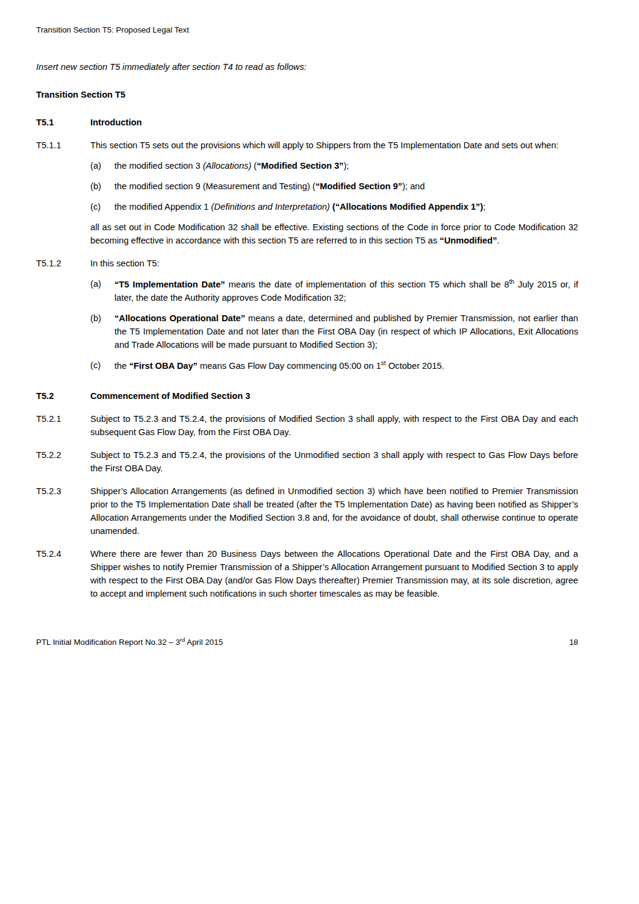Transition Section T5: Proposed Legal Text
Insert new section T5 immediately after section T4 to read as follows:
Transition Section T5
T5.1
Introduction
T5.1.1
This section T5 sets out the provisions which will apply to Shippers from the T5 Implementation Date and sets out when:
(a) the modified section 3 (Allocations) (“Modified Section 3”);
(b) the modified section 9 (Measurement and Testing) (“Modified Section 9”); and
(c) the modified Appendix 1 (Definitions and Interpretation) (“Allocations Modified Appendix 1”);
all as set out in Code Modification 32 shall be effective. Existing sections of the Code in force prior to Code Modification 32 becoming effective in accordance with this section T5 are referred to in this section T5 as “Unmodified”.
T5.1.2
In this section T5:
(a) “T5 Implementation Date” means the date of implementation of this section T5 which shall be 8th July 2015 or, if later, the date the Authority approves Code Modification 32;
(b) “Allocations Operational Date” means a date, determined and published by Premier Transmission, not earlier than the T5 Implementation Date and not later than the First OBA Day (in respect of which IP Allocations, Exit Allocations and Trade Allocations will be made pursuant to Modified Section 3);
(c) the “First OBA Day” means Gas Flow Day commencing 05:00 on 1st October 2015.
T5.2
Commencement of Modified Section 3
T5.2.1
Subject to T5.2.3 and T5.2.4, the provisions of Modified Section 3 shall apply, with respect to the First OBA Day and each subsequent Gas Flow Day, from the First OBA Day.
T5.2.2
Subject to T5.2.3 and T5.2.4, the provisions of the Unmodified section 3 shall apply with respect to Gas Flow Days before the First OBA Day.
T5.2.3
Shipper’s Allocation Arrangements (as defined in Unmodified section 3) which have been notified to Premier Transmission prior to the T5 Implementation Date shall be treated (after the T5 Implementation Date) as having been notified as Shipper’s Allocation Arrangements under the Modified Section 3.8 and, for the avoidance of doubt, shall otherwise continue to operate unamended.
T5.2.4
Where there are fewer than 20 Business Days between the Allocations Operational Date and the First OBA Day, and a Shipper wishes to notify Premier Transmission of a Shipper’s Allocation Arrangement pursuant to Modified Section 3 to apply with respect to the First OBA Day (and/or Gas Flow Days thereafter) Premier Transmission may, at its sole discretion, agree to accept and implement such notifications in such shorter timescales as may be feasible.
PTL Initial Modification Report No.32 – 3rd April 2015 18